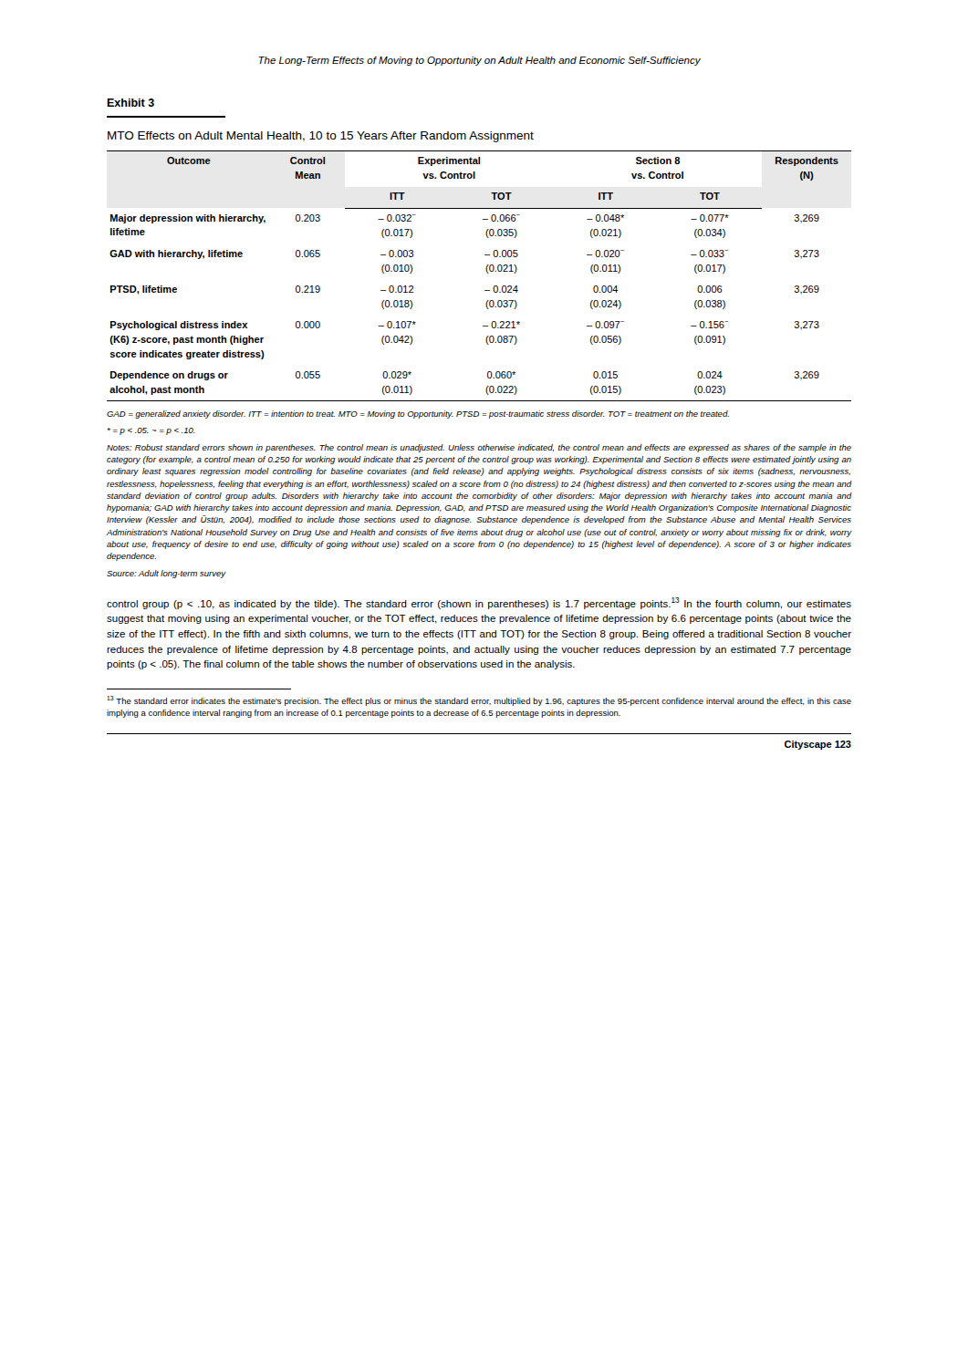The Long-Term Effects of Moving to Opportunity on Adult Health and Economic Self-Sufficiency
Exhibit 3
MTO Effects on Adult Mental Health, 10 to 15 Years After Random Assignment
| Outcome | Control Mean | Experimental vs. Control | Section 8 vs. Control | Respondents (N) |
| --- | --- | --- | --- | --- |
| ITT | TOT | ITT | TOT |
| Major depression with hierarchy, lifetime | 0.203 | – 0.032 ~ (0.017) | – 0.066 ~ (0.035) | – 0.048* (0.021) | – 0.077* (0.034) | 3,269 |
| GAD with hierarchy, lifetime | 0.065 | – 0.003 (0.010) | – 0.005 (0.021) | – 0.020 ~ (0.011) | – 0.033 ~ (0.017) | 3,273 |
| PTSD, lifetime | 0.219 | – 0.012 (0.018) | – 0.024 (0.037) | 0.004 (0.024) | 0.006 (0.038) | 3,269 |
| Psychological distress index (K6) z-score, past month (higher score indicates greater distress) | 0.000 | – 0.107* (0.042) | – 0.221* (0.087) | – 0.097 ~ (0.056) | – 0.156 ~ (0.091) | 3,273 |
| Dependence on drugs or alcohol, past month | 0.055 | 0.029* (0.011) | 0.060* (0.022) | 0.015 (0.015) | 0.024 (0.023) | 3,269 |
GAD = generalized anxiety disorder. ITT = intention to treat. MTO = Moving to Opportunity. PTSD = post-traumatic stress disorder. TOT = treatment on the treated.
* = p < .05. ~ = p < .10.
Notes: Robust standard errors shown in parentheses. The control mean is unadjusted. Unless otherwise indicated, the control mean and effects are expressed as shares of the sample in the category (for example, a control mean of 0.250 for working would indicate that 25 percent of the control group was working). Experimental and Section 8 effects were estimated jointly using an ordinary least squares regression model controlling for baseline covariates (and field release) and applying weights. Psychological distress consists of six items (sadness, nervousness, restlessness, hopelessness, feeling that everything is an effort, worthlessness) scaled on a score from 0 (no distress) to 24 (highest distress) and then converted to z-scores using the mean and standard deviation of control group adults. Disorders with hierarchy take into account the comorbidity of other disorders: Major depression with hierarchy takes into account mania and hypomania; GAD with hierarchy takes into account depression and mania. Depression, GAD, and PTSD are measured using the World Health Organization's Composite International Diagnostic Interview (Kessler and Üstün, 2004), modified to include those sections used to diagnose. Substance dependence is developed from the Substance Abuse and Mental Health Services Administration's National Household Survey on Drug Use and Health and consists of five items about drug or alcohol use (use out of control, anxiety or worry about missing fix or drink, worry about use, frequency of desire to end use, difficulty of going without use) scaled on a score from 0 (no dependence) to 15 (highest level of dependence). A score of 3 or higher indicates dependence.
Source: Adult long-term survey
control group (p < .10, as indicated by the tilde). The standard error (shown in parentheses) is 1.7 percentage points.13 In the fourth column, our estimates suggest that moving using an experimental voucher, or the TOT effect, reduces the prevalence of lifetime depression by 6.6 percentage points (about twice the size of the ITT effect). In the fifth and sixth columns, we turn to the effects (ITT and TOT) for the Section 8 group. Being offered a traditional Section 8 voucher reduces the prevalence of lifetime depression by 4.8 percentage points, and actually using the voucher reduces depression by an estimated 7.7 percentage points (p < .05). The final column of the table shows the number of observations used in the analysis.
13 The standard error indicates the estimate's precision. The effect plus or minus the standard error, multiplied by 1.96, captures the 95-percent confidence interval around the effect, in this case implying a confidence interval ranging from an increase of 0.1 percentage points to a decrease of 6.5 percentage points in depression.
Cityscape 123